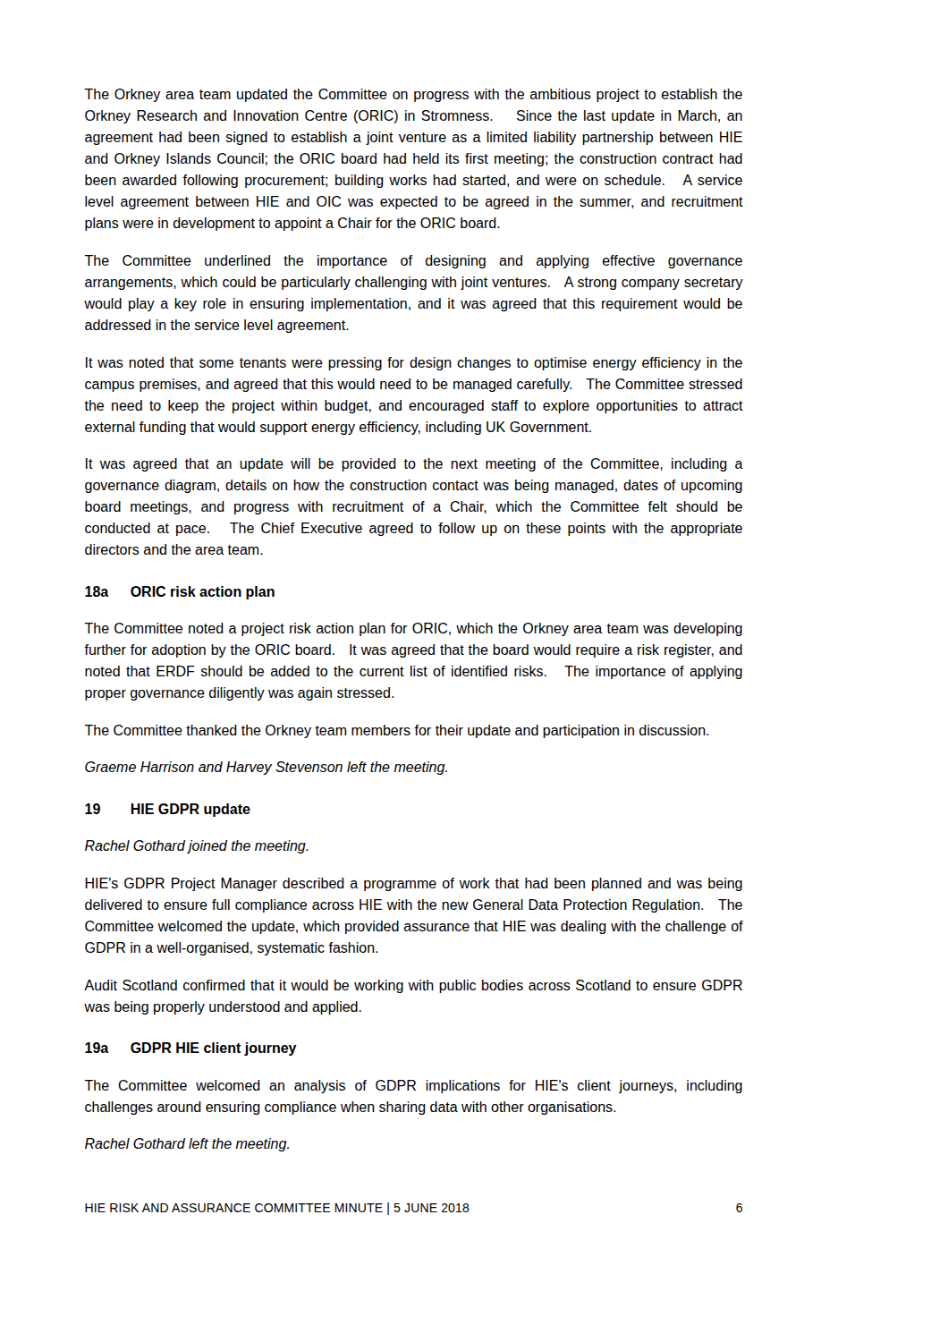The Orkney area team updated the Committee on progress with the ambitious project to establish the Orkney Research and Innovation Centre (ORIC) in Stromness. Since the last update in March, an agreement had been signed to establish a joint venture as a limited liability partnership between HIE and Orkney Islands Council; the ORIC board had held its first meeting; the construction contract had been awarded following procurement; building works had started, and were on schedule. A service level agreement between HIE and OIC was expected to be agreed in the summer, and recruitment plans were in development to appoint a Chair for the ORIC board.
The Committee underlined the importance of designing and applying effective governance arrangements, which could be particularly challenging with joint ventures. A strong company secretary would play a key role in ensuring implementation, and it was agreed that this requirement would be addressed in the service level agreement.
It was noted that some tenants were pressing for design changes to optimise energy efficiency in the campus premises, and agreed that this would need to be managed carefully. The Committee stressed the need to keep the project within budget, and encouraged staff to explore opportunities to attract external funding that would support energy efficiency, including UK Government.
It was agreed that an update will be provided to the next meeting of the Committee, including a governance diagram, details on how the construction contact was being managed, dates of upcoming board meetings, and progress with recruitment of a Chair, which the Committee felt should be conducted at pace. The Chief Executive agreed to follow up on these points with the appropriate directors and the area team.
18a ORIC risk action plan
The Committee noted a project risk action plan for ORIC, which the Orkney area team was developing further for adoption by the ORIC board. It was agreed that the board would require a risk register, and noted that ERDF should be added to the current list of identified risks. The importance of applying proper governance diligently was again stressed.
The Committee thanked the Orkney team members for their update and participation in discussion.
Graeme Harrison and Harvey Stevenson left the meeting.
19 HIE GDPR update
Rachel Gothard joined the meeting.
HIE's GDPR Project Manager described a programme of work that had been planned and was being delivered to ensure full compliance across HIE with the new General Data Protection Regulation. The Committee welcomed the update, which provided assurance that HIE was dealing with the challenge of GDPR in a well-organised, systematic fashion.
Audit Scotland confirmed that it would be working with public bodies across Scotland to ensure GDPR was being properly understood and applied.
19a GDPR HIE client journey
The Committee welcomed an analysis of GDPR implications for HIE's client journeys, including challenges around ensuring compliance when sharing data with other organisations.
Rachel Gothard left the meeting.
HIE RISK AND ASSURANCE COMMITTEE MINUTE | 5 JUNE 2018 6